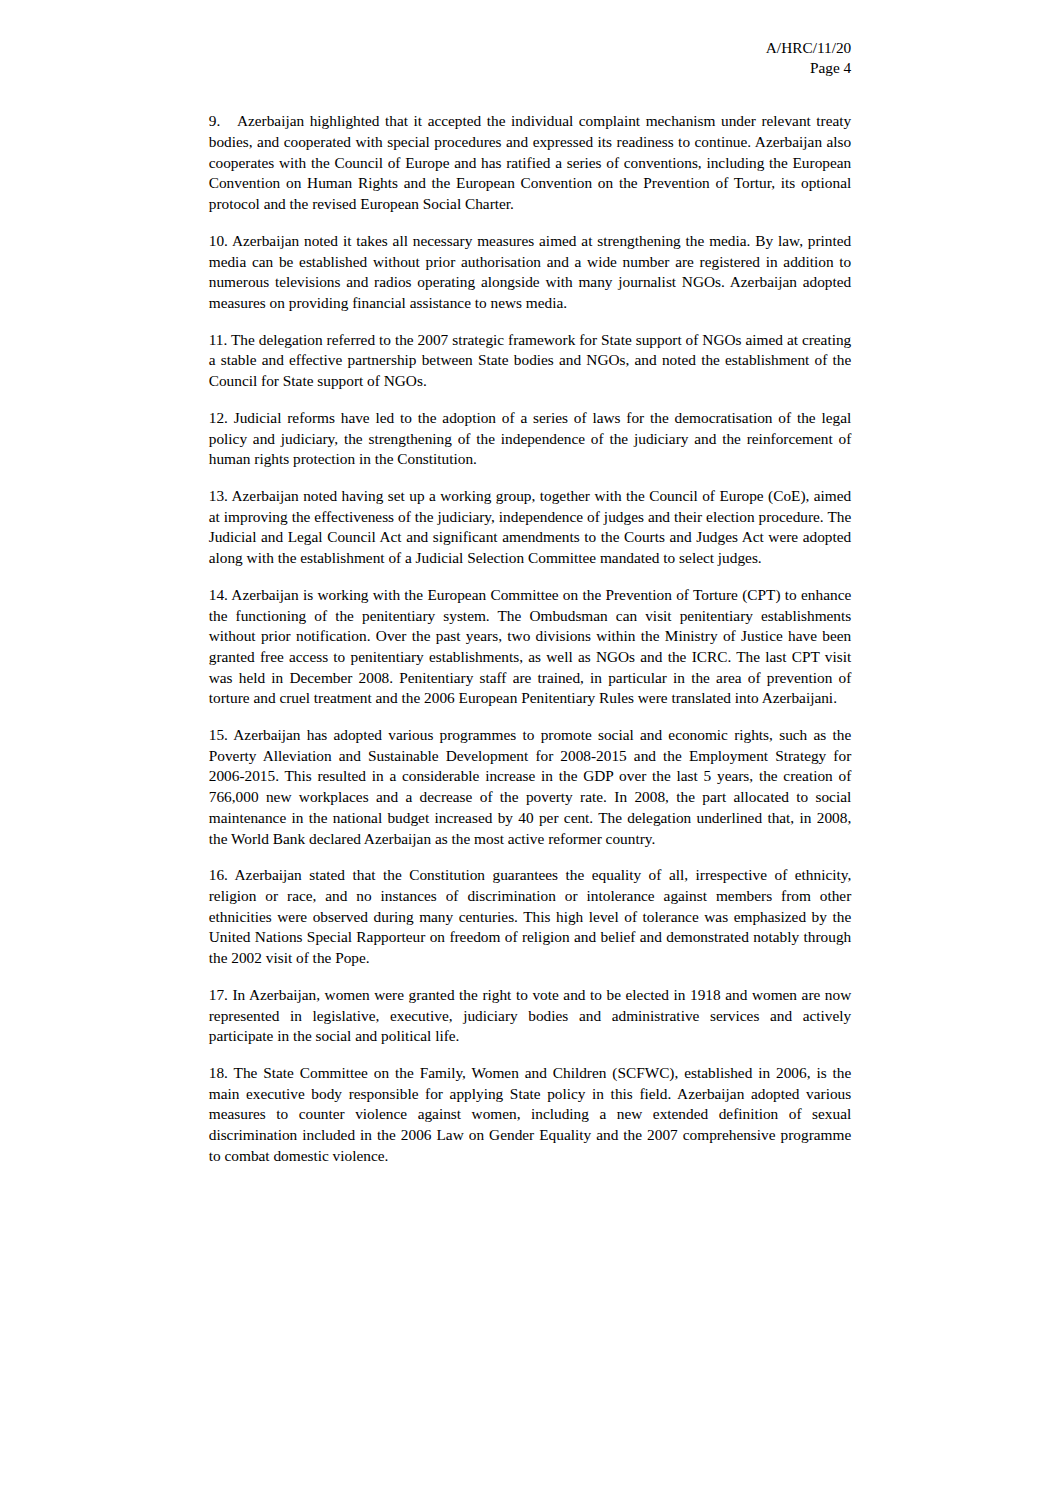A/HRC/11/20
Page 4
9. Azerbaijan highlighted that it accepted the individual complaint mechanism under relevant treaty bodies, and cooperated with special procedures and expressed its readiness to continue. Azerbaijan also cooperates with the Council of Europe and has ratified a series of conventions, including the European Convention on Human Rights and the European Convention on the Prevention of Tortur, its optional protocol and the revised European Social Charter.
10. Azerbaijan noted it takes all necessary measures aimed at strengthening the media. By law, printed media can be established without prior authorisation and a wide number are registered in addition to numerous televisions and radios operating alongside with many journalist NGOs. Azerbaijan adopted measures on providing financial assistance to news media.
11. The delegation referred to the 2007 strategic framework for State support of NGOs aimed at creating a stable and effective partnership between State bodies and NGOs, and noted the establishment of the Council for State support of NGOs.
12. Judicial reforms have led to the adoption of a series of laws for the democratisation of the legal policy and judiciary, the strengthening of the independence of the judiciary and the reinforcement of human rights protection in the Constitution.
13. Azerbaijan noted having set up a working group, together with the Council of Europe (CoE), aimed at improving the effectiveness of the judiciary, independence of judges and their election procedure. The Judicial and Legal Council Act and significant amendments to the Courts and Judges Act were adopted along with the establishment of a Judicial Selection Committee mandated to select judges.
14. Azerbaijan is working with the European Committee on the Prevention of Torture (CPT) to enhance the functioning of the penitentiary system. The Ombudsman can visit penitentiary establishments without prior notification. Over the past years, two divisions within the Ministry of Justice have been granted free access to penitentiary establishments, as well as NGOs and the ICRC. The last CPT visit was held in December 2008. Penitentiary staff are trained, in particular in the area of prevention of torture and cruel treatment and the 2006 European Penitentiary Rules were translated into Azerbaijani.
15. Azerbaijan has adopted various programmes to promote social and economic rights, such as the Poverty Alleviation and Sustainable Development for 2008-2015 and the Employment Strategy for 2006-2015. This resulted in a considerable increase in the GDP over the last 5 years, the creation of 766,000 new workplaces and a decrease of the poverty rate. In 2008, the part allocated to social maintenance in the national budget increased by 40 per cent. The delegation underlined that, in 2008, the World Bank declared Azerbaijan as the most active reformer country.
16. Azerbaijan stated that the Constitution guarantees the equality of all, irrespective of ethnicity, religion or race, and no instances of discrimination or intolerance against members from other ethnicities were observed during many centuries. This high level of tolerance was emphasized by the United Nations Special Rapporteur on freedom of religion and belief and demonstrated notably through the 2002 visit of the Pope.
17. In Azerbaijan, women were granted the right to vote and to be elected in 1918 and women are now represented in legislative, executive, judiciary bodies and administrative services and actively participate in the social and political life.
18. The State Committee on the Family, Women and Children (SCFWC), established in 2006, is the main executive body responsible for applying State policy in this field. Azerbaijan adopted various measures to counter violence against women, including a new extended definition of sexual discrimination included in the 2006 Law on Gender Equality and the 2007 comprehensive programme to combat domestic violence.